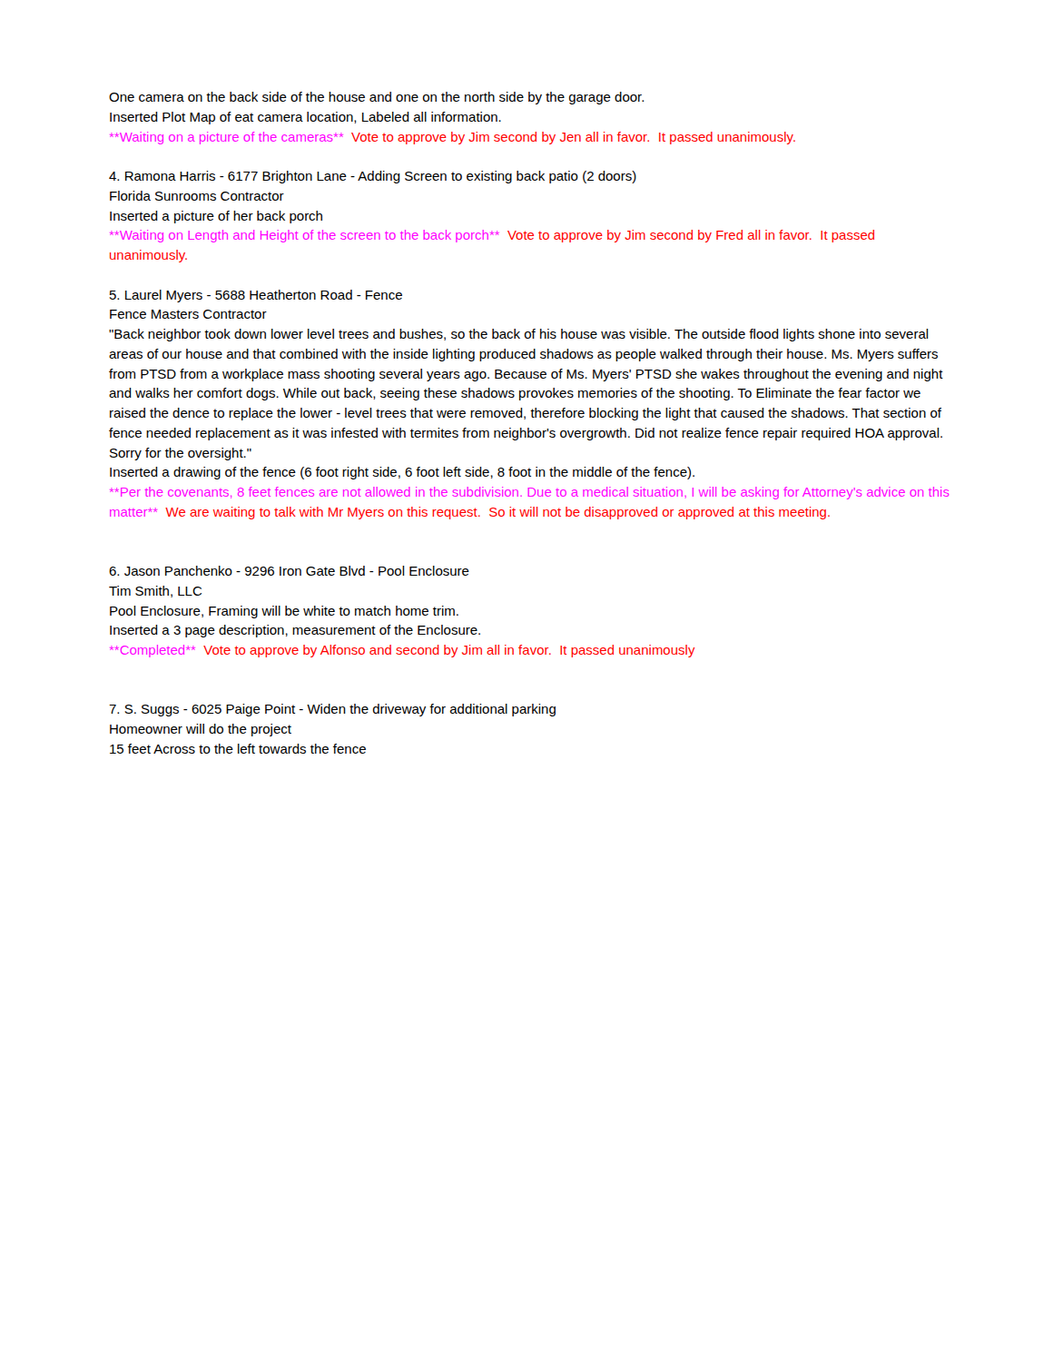One camera on the back side of the house and one on the north side by the garage door.
Inserted Plot Map of eat camera location, Labeled all information.
**Waiting on a picture of the cameras** Vote to approve by Jim second by Jen all in favor. It passed unanimously.
4. Ramona Harris - 6177 Brighton Lane - Adding Screen to existing back patio (2 doors)
Florida Sunrooms Contractor
Inserted a picture of her back porch
**Waiting on Length and Height of the screen to the back porch** Vote to approve by Jim second by Fred all in favor. It passed unanimously.
5. Laurel Myers - 5688 Heatherton Road - Fence
Fence Masters Contractor
"Back neighbor took down lower level trees and bushes, so the back of his house was visible. The outside flood lights shone into several areas of our house and that combined with the inside lighting produced shadows as people walked through their house. Ms. Myers suffers from PTSD from a workplace mass shooting several years ago. Because of Ms. Myers' PTSD she wakes throughout the evening and night and walks her comfort dogs. While out back, seeing these shadows provokes memories of the shooting. To Eliminate the fear factor we raised the dence to replace the lower - level trees that were removed, therefore blocking the light that caused the shadows. That section of fence needed replacement as it was infested with termites from neighbor's overgrowth. Did not realize fence repair required HOA approval. Sorry for the oversight."
Inserted a drawing of the fence (6 foot right side, 6 foot left side, 8 foot in the middle of the fence).
**Per the covenants, 8 feet fences are not allowed in the subdivision. Due to a medical situation, I will be asking for Attorney's advice on this matter** We are waiting to talk with Mr Myers on this request. So it will not be disapproved or approved at this meeting.
6. Jason Panchenko - 9296 Iron Gate Blvd - Pool Enclosure
Tim Smith, LLC
Pool Enclosure, Framing will be white to match home trim.
Inserted a 3 page description, measurement of the Enclosure.
**Completed** Vote to approve by Alfonso and second by Jim all in favor. It passed unanimously
7. S. Suggs - 6025 Paige Point - Widen the driveway for additional parking
Homeowner will do the project
15 feet Across to the left towards the fence